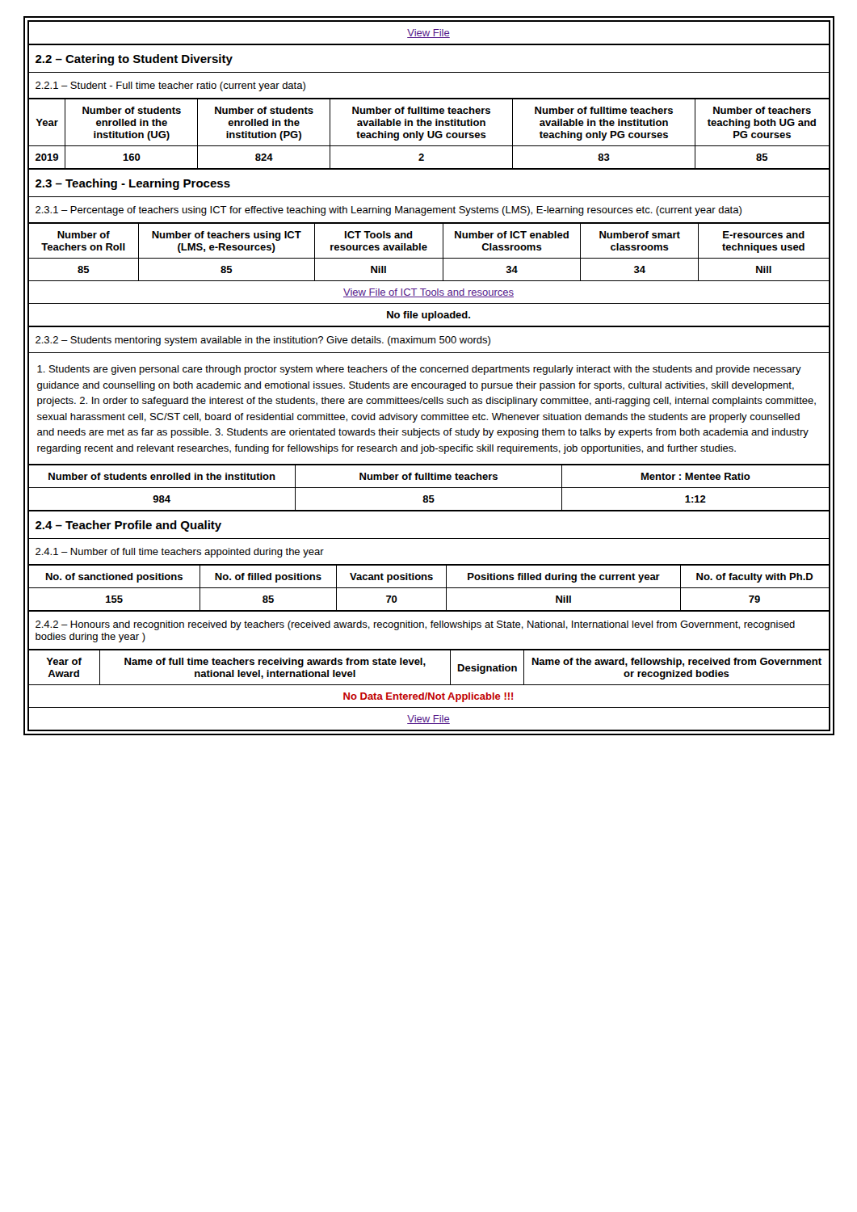| View File |
| 2.2 – Catering to Student Diversity |
| 2.2.1 – Student - Full time teacher ratio (current year data) |
| Year | Number of students enrolled in the institution (UG) | Number of students enrolled in the institution (PG) | Number of fulltime teachers available in the institution teaching only UG courses | Number of fulltime teachers available in the institution teaching only PG courses | Number of teachers teaching both UG and PG courses |
| --- | --- | --- | --- | --- | --- |
| 2019 | 160 | 824 | 2 | 83 | 85 |
| 2.3 – Teaching - Learning Process |
| 2.3.1 – Percentage of teachers using ICT for effective teaching with Learning Management Systems (LMS), E-learning resources etc. (current year data) |
| Number of Teachers on Roll | Number of teachers using ICT (LMS, e-Resources) | ICT Tools and resources available | Number of ICT enabled Classrooms | Numberof smart classrooms | E-resources and techniques used |
| --- | --- | --- | --- | --- | --- |
| 85 | 85 | Nill | 34 | 34 | Nill |
| View File of ICT Tools and resources |
| No file uploaded. |
| 2.3.2 – Students mentoring system available in the institution? Give details. (maximum 500 words) |
| 1. Students are given personal care through proctor system where teachers of the concerned departments regularly interact with the students and provide necessary guidance and counselling on both academic and emotional issues. Students are encouraged to pursue their passion for sports, cultural activities, skill development, projects. 2. In order to safeguard the interest of the students, there are committees/cells such as disciplinary committee, anti-ragging cell, internal complaints committee, sexual harassment cell, SC/ST cell, board of residential committee, covid advisory committee etc. Whenever situation demands the students are properly counselled and needs are met as far as possible. 3. Students are orientated towards their subjects of study by exposing them to talks by experts from both academia and industry regarding recent and relevant researches, funding for fellowships for research and job-specific skill requirements, job opportunities, and further studies. |
| Number of students enrolled in the institution | Number of fulltime teachers | Mentor : Mentee Ratio |
| --- | --- | --- |
| 984 | 85 | 1:12 |
| 2.4 – Teacher Profile and Quality |
| 2.4.1 – Number of full time teachers appointed during the year |
| No. of sanctioned positions | No. of filled positions | Vacant positions | Positions filled during the current year | No. of faculty with Ph.D |
| --- | --- | --- | --- | --- |
| 155 | 85 | 70 | Nill | 79 |
| 2.4.2 – Honours and recognition received by teachers (received awards, recognition, fellowships at State, National, International level from Government, recognised bodies during the year ) |
| Year of Award | Name of full time teachers receiving awards from state level, national level, international level | Designation | Name of the award, fellowship, received from Government or recognized bodies |
| --- | --- | --- | --- |
| No Data Entered/Not Applicable !!! |
| View File |